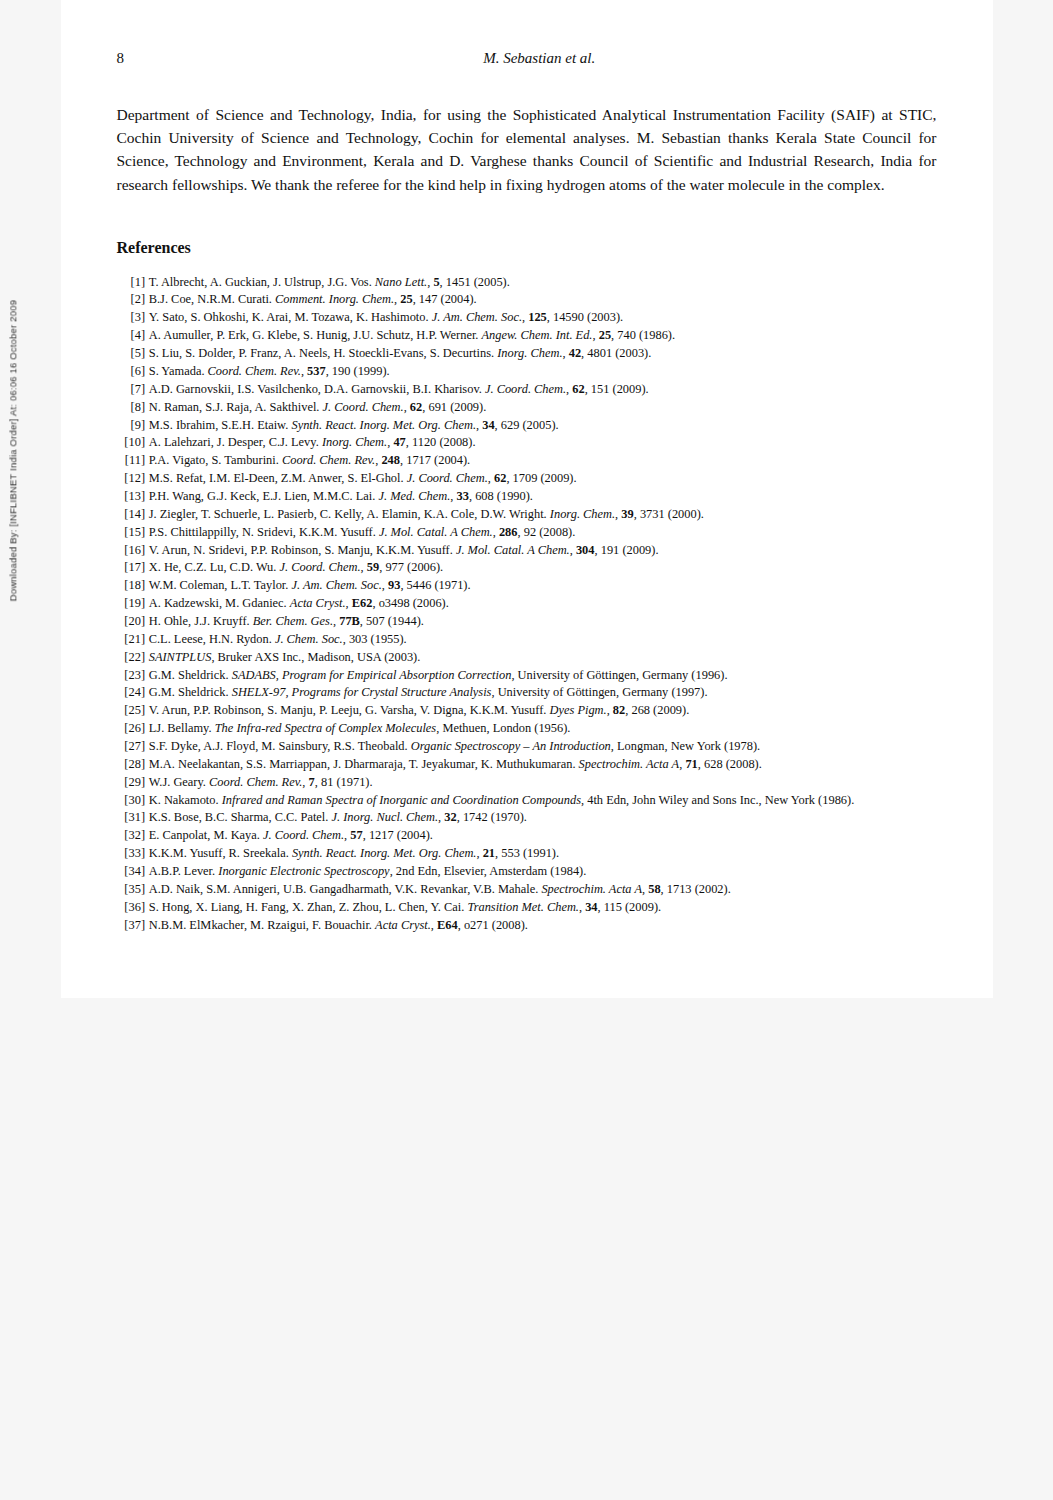Downloaded By: [INFLIBNET India Order] At: 06:06 16 October 2009
8
M. Sebastian et al.
Department of Science and Technology, India, for using the Sophisticated Analytical Instrumentation Facility (SAIF) at STIC, Cochin University of Science and Technology, Cochin for elemental analyses. M. Sebastian thanks Kerala State Council for Science, Technology and Environment, Kerala and D. Varghese thanks Council of Scientific and Industrial Research, India for research fellowships. We thank the referee for the kind help in fixing hydrogen atoms of the water molecule in the complex.
References
[1] T. Albrecht, A. Guckian, J. Ulstrup, J.G. Vos. Nano Lett., 5, 1451 (2005).
[2] B.J. Coe, N.R.M. Curati. Comment. Inorg. Chem., 25, 147 (2004).
[3] Y. Sato, S. Ohkoshi, K. Arai, M. Tozawa, K. Hashimoto. J. Am. Chem. Soc., 125, 14590 (2003).
[4] A. Aumuller, P. Erk, G. Klebe, S. Hunig, J.U. Schutz, H.P. Werner. Angew. Chem. Int. Ed., 25, 740 (1986).
[5] S. Liu, S. Dolder, P. Franz, A. Neels, H. Stoeckli-Evans, S. Decurtins. Inorg. Chem., 42, 4801 (2003).
[6] S. Yamada. Coord. Chem. Rev., 537, 190 (1999).
[7] A.D. Garnovskii, I.S. Vasilchenko, D.A. Garnovskii, B.I. Kharisov. J. Coord. Chem., 62, 151 (2009).
[8] N. Raman, S.J. Raja, A. Sakthivel. J. Coord. Chem., 62, 691 (2009).
[9] M.S. Ibrahim, S.E.H. Etaiw. Synth. React. Inorg. Met. Org. Chem., 34, 629 (2005).
[10] A. Lalehzari, J. Desper, C.J. Levy. Inorg. Chem., 47, 1120 (2008).
[11] P.A. Vigato, S. Tamburini. Coord. Chem. Rev., 248, 1717 (2004).
[12] M.S. Refat, I.M. El-Deen, Z.M. Anwer, S. El-Ghol. J. Coord. Chem., 62, 1709 (2009).
[13] P.H. Wang, G.J. Keck, E.J. Lien, M.M.C. Lai. J. Med. Chem., 33, 608 (1990).
[14] J. Ziegler, T. Schuerle, L. Pasierb, C. Kelly, A. Elamin, K.A. Cole, D.W. Wright. Inorg. Chem., 39, 3731 (2000).
[15] P.S. Chittilappilly, N. Sridevi, K.K.M. Yusuff. J. Mol. Catal. A Chem., 286, 92 (2008).
[16] V. Arun, N. Sridevi, P.P. Robinson, S. Manju, K.K.M. Yusuff. J. Mol. Catal. A Chem., 304, 191 (2009).
[17] X. He, C.Z. Lu, C.D. Wu. J. Coord. Chem., 59, 977 (2006).
[18] W.M. Coleman, L.T. Taylor. J. Am. Chem. Soc., 93, 5446 (1971).
[19] A. Kadzewski, M. Gdaniec. Acta Cryst., E62, o3498 (2006).
[20] H. Ohle, J.J. Kruyff. Ber. Chem. Ges., 77B, 507 (1944).
[21] C.L. Leese, H.N. Rydon. J. Chem. Soc., 303 (1955).
[22] SAINTPLUS, Bruker AXS Inc., Madison, USA (2003).
[23] G.M. Sheldrick. SADABS, Program for Empirical Absorption Correction, University of Göttingen, Germany (1996).
[24] G.M. Sheldrick. SHELX-97, Programs for Crystal Structure Analysis, University of Göttingen, Germany (1997).
[25] V. Arun, P.P. Robinson, S. Manju, P. Leeju, G. Varsha, V. Digna, K.K.M. Yusuff. Dyes Pigm., 82, 268 (2009).
[26] LJ. Bellamy. The Infra-red Spectra of Complex Molecules, Methuen, London (1956).
[27] S.F. Dyke, A.J. Floyd, M. Sainsbury, R.S. Theobald. Organic Spectroscopy – An Introduction, Longman, New York (1978).
[28] M.A. Neelakantan, S.S. Marriappan, J. Dharmaraja, T. Jeyakumar, K. Muthukumaran. Spectrochim. Acta A, 71, 628 (2008).
[29] W.J. Geary. Coord. Chem. Rev., 7, 81 (1971).
[30] K. Nakamoto. Infrared and Raman Spectra of Inorganic and Coordination Compounds, 4th Edn, John Wiley and Sons Inc., New York (1986).
[31] K.S. Bose, B.C. Sharma, C.C. Patel. J. Inorg. Nucl. Chem., 32, 1742 (1970).
[32] E. Canpolat, M. Kaya. J. Coord. Chem., 57, 1217 (2004).
[33] K.K.M. Yusuff, R. Sreekala. Synth. React. Inorg. Met. Org. Chem., 21, 553 (1991).
[34] A.B.P. Lever. Inorganic Electronic Spectroscopy, 2nd Edn, Elsevier, Amsterdam (1984).
[35] A.D. Naik, S.M. Annigeri, U.B. Gangadharmath, V.K. Revankar, V.B. Mahale. Spectrochim. Acta A, 58, 1713 (2002).
[36] S. Hong, X. Liang, H. Fang, X. Zhan, Z. Zhou, L. Chen, Y. Cai. Transition Met. Chem., 34, 115 (2009).
[37] N.B.M. ElMkacher, M. Rzaigui, F. Bouachir. Acta Cryst., E64, o271 (2008).